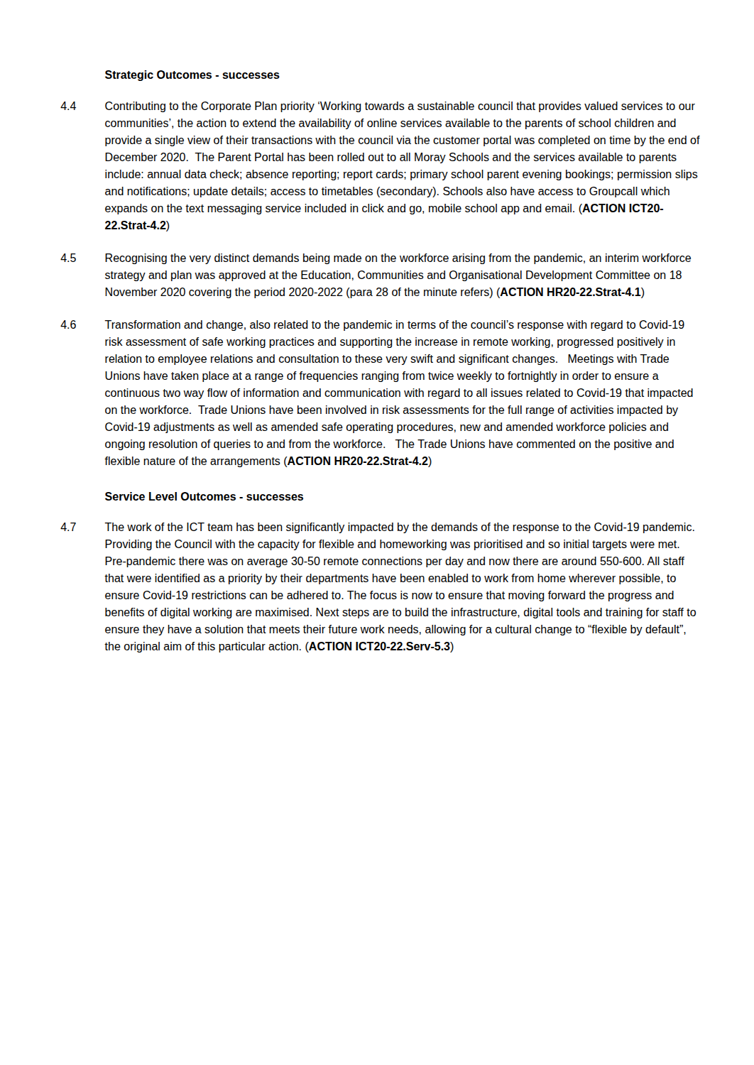Strategic Outcomes - successes
4.4
Contributing to the Corporate Plan priority ‘Working towards a sustainable council that provides valued services to our communities’, the action to extend the availability of online services available to the parents of school children and provide a single view of their transactions with the council via the customer portal was completed on time by the end of December 2020. The Parent Portal has been rolled out to all Moray Schools and the services available to parents include: annual data check; absence reporting; report cards; primary school parent evening bookings; permission slips and notifications; update details; access to timetables (secondary). Schools also have access to Groupcall which expands on the text messaging service included in click and go, mobile school app and email. (ACTION ICT20-22.Strat-4.2)
4.5
Recognising the very distinct demands being made on the workforce arising from the pandemic, an interim workforce strategy and plan was approved at the Education, Communities and Organisational Development Committee on 18 November 2020 covering the period 2020-2022 (para 28 of the minute refers) (ACTION HR20-22.Strat-4.1)
4.6
Transformation and change, also related to the pandemic in terms of the council’s response with regard to Covid-19 risk assessment of safe working practices and supporting the increase in remote working, progressed positively in relation to employee relations and consultation to these very swift and significant changes. Meetings with Trade Unions have taken place at a range of frequencies ranging from twice weekly to fortnightly in order to ensure a continuous two way flow of information and communication with regard to all issues related to Covid-19 that impacted on the workforce. Trade Unions have been involved in risk assessments for the full range of activities impacted by Covid-19 adjustments as well as amended safe operating procedures, new and amended workforce policies and ongoing resolution of queries to and from the workforce. The Trade Unions have commented on the positive and flexible nature of the arrangements (ACTION HR20-22.Strat-4.2)
Service Level Outcomes - successes
4.7
The work of the ICT team has been significantly impacted by the demands of the response to the Covid-19 pandemic. Providing the Council with the capacity for flexible and homeworking was prioritised and so initial targets were met. Pre-pandemic there was on average 30-50 remote connections per day and now there are around 550-600. All staff that were identified as a priority by their departments have been enabled to work from home wherever possible, to ensure Covid-19 restrictions can be adhered to. The focus is now to ensure that moving forward the progress and benefits of digital working are maximised. Next steps are to build the infrastructure, digital tools and training for staff to ensure they have a solution that meets their future work needs, allowing for a cultural change to “flexible by default”, the original aim of this particular action. (ACTION ICT20-22.Serv-5.3)